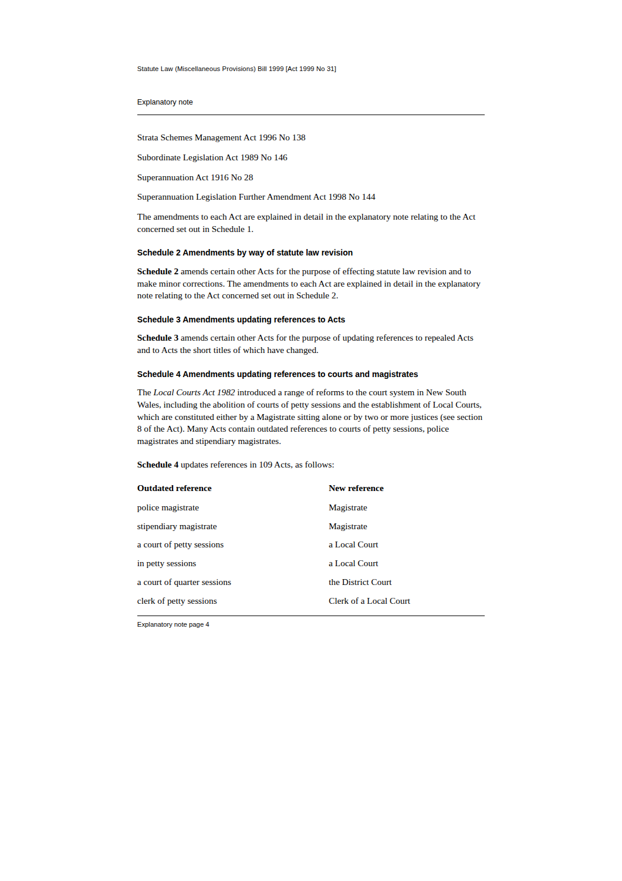Statute Law (Miscellaneous Provisions) Bill 1999 [Act 1999 No 31]
Explanatory note
Strata Schemes Management Act 1996 No 138
Subordinate Legislation Act 1989 No 146
Superannuation Act 1916 No 28
Superannuation Legislation Further Amendment Act 1998 No 144
The amendments to each Act are explained in detail in the explanatory note relating to the Act concerned set out in Schedule 1.
Schedule 2 Amendments by way of statute law revision
Schedule 2 amends certain other Acts for the purpose of effecting statute law revision and to make minor corrections. The amendments to each Act are explained in detail in the explanatory note relating to the Act concerned set out in Schedule 2.
Schedule 3 Amendments updating references to Acts
Schedule 3 amends certain other Acts for the purpose of updating references to repealed Acts and to Acts the short titles of which have changed.
Schedule 4 Amendments updating references to courts and magistrates
The Local Courts Act 1982 introduced a range of reforms to the court system in New South Wales, including the abolition of courts of petty sessions and the establishment of Local Courts, which are constituted either by a Magistrate sitting alone or by two or more justices (see section 8 of the Act). Many Acts contain outdated references to courts of petty sessions, police magistrates and stipendiary magistrates.
Schedule 4 updates references in 109 Acts, as follows:
| Outdated reference | New reference |
| --- | --- |
| police magistrate | Magistrate |
| stipendiary magistrate | Magistrate |
| a court of petty sessions | a Local Court |
| in petty sessions | a Local Court |
| a court of quarter sessions | the District Court |
| clerk of petty sessions | Clerk of a Local Court |
Explanatory note page 4